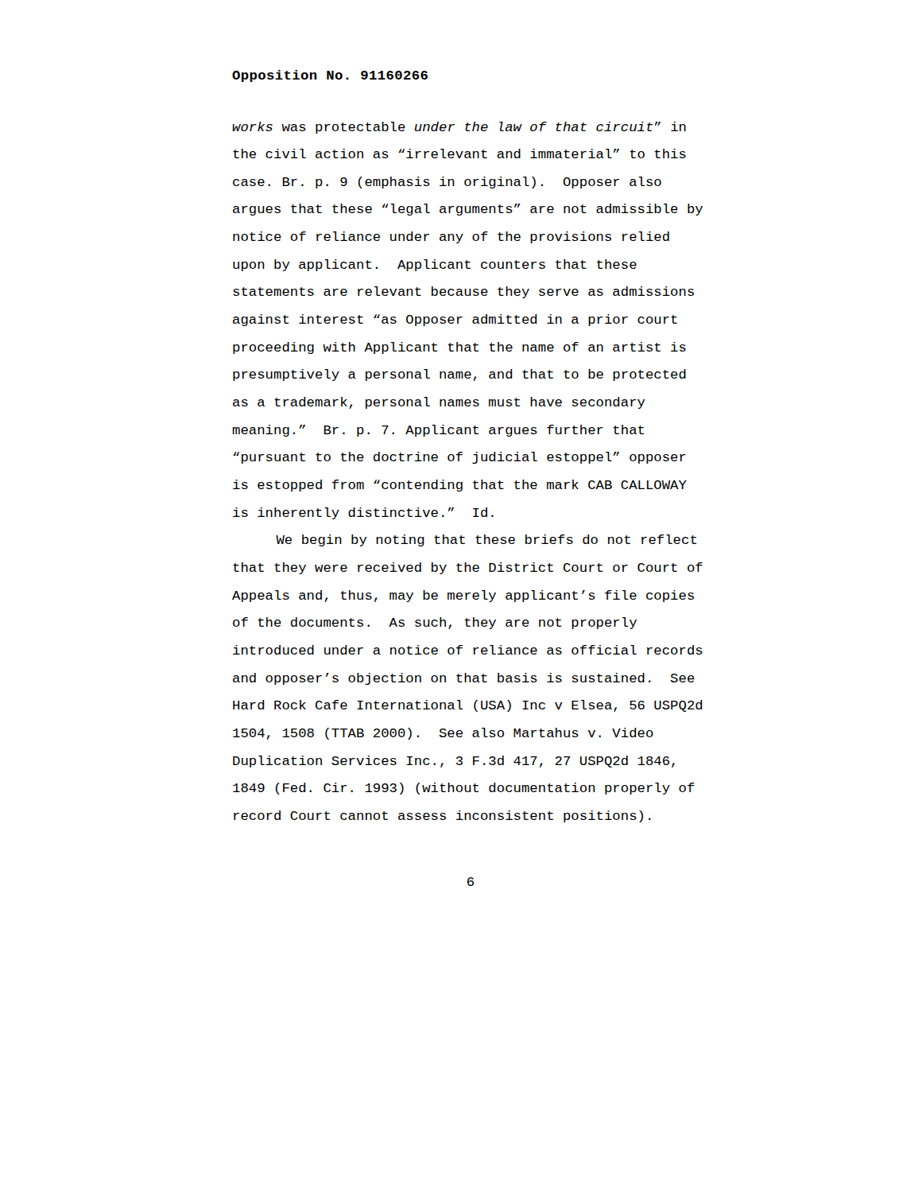Opposition No. 91160266
works was protectable under the law of that circuit” in the civil action as “irrelevant and immaterial” to this case. Br. p. 9 (emphasis in original). Opposer also argues that these “legal arguments” are not admissible by notice of reliance under any of the provisions relied upon by applicant. Applicant counters that these statements are relevant because they serve as admissions against interest “as Opposer admitted in a prior court proceeding with Applicant that the name of an artist is presumptively a personal name, and that to be protected as a trademark, personal names must have secondary meaning.” Br. p. 7. Applicant argues further that “pursuant to the doctrine of judicial estoppel” opposer is estopped from “contending that the mark CAB CALLOWAY is inherently distinctive.” Id.
We begin by noting that these briefs do not reflect that they were received by the District Court or Court of Appeals and, thus, may be merely applicant’s file copies of the documents. As such, they are not properly introduced under a notice of reliance as official records and opposer’s objection on that basis is sustained. See Hard Rock Cafe International (USA) Inc v Elsea, 56 USPQ2d 1504, 1508 (TTAB 2000). See also Martahus v. Video Duplication Services Inc., 3 F.3d 417, 27 USPQ2d 1846, 1849 (Fed. Cir. 1993) (without documentation properly of record Court cannot assess inconsistent positions).
6